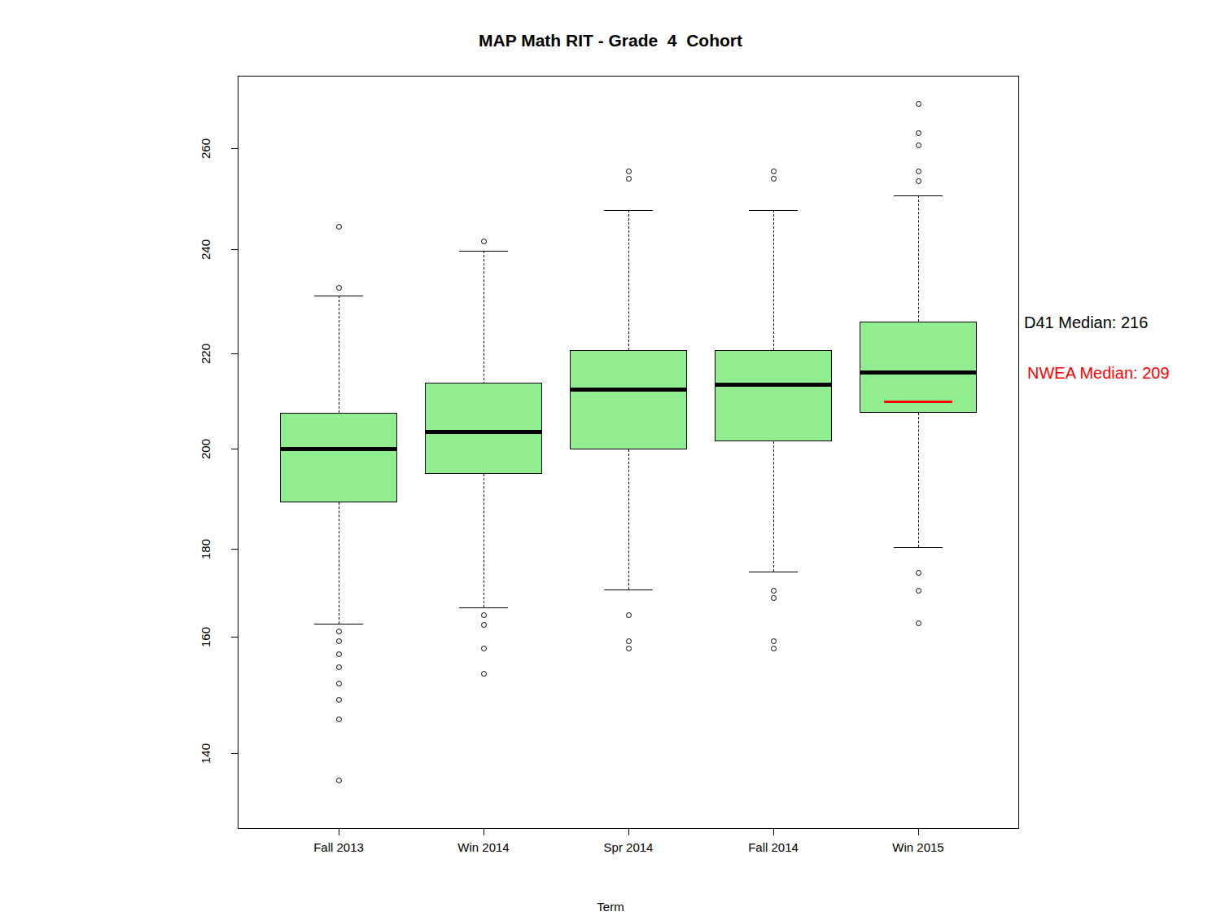MAP Math RIT - Grade 4 Cohort
140
160
180
200
220
240
260
Fall 2013
Win 2014
Spr 2014
Fall 2014
Win 2015
Term
D41 Median: 216
NWEA Median: 209